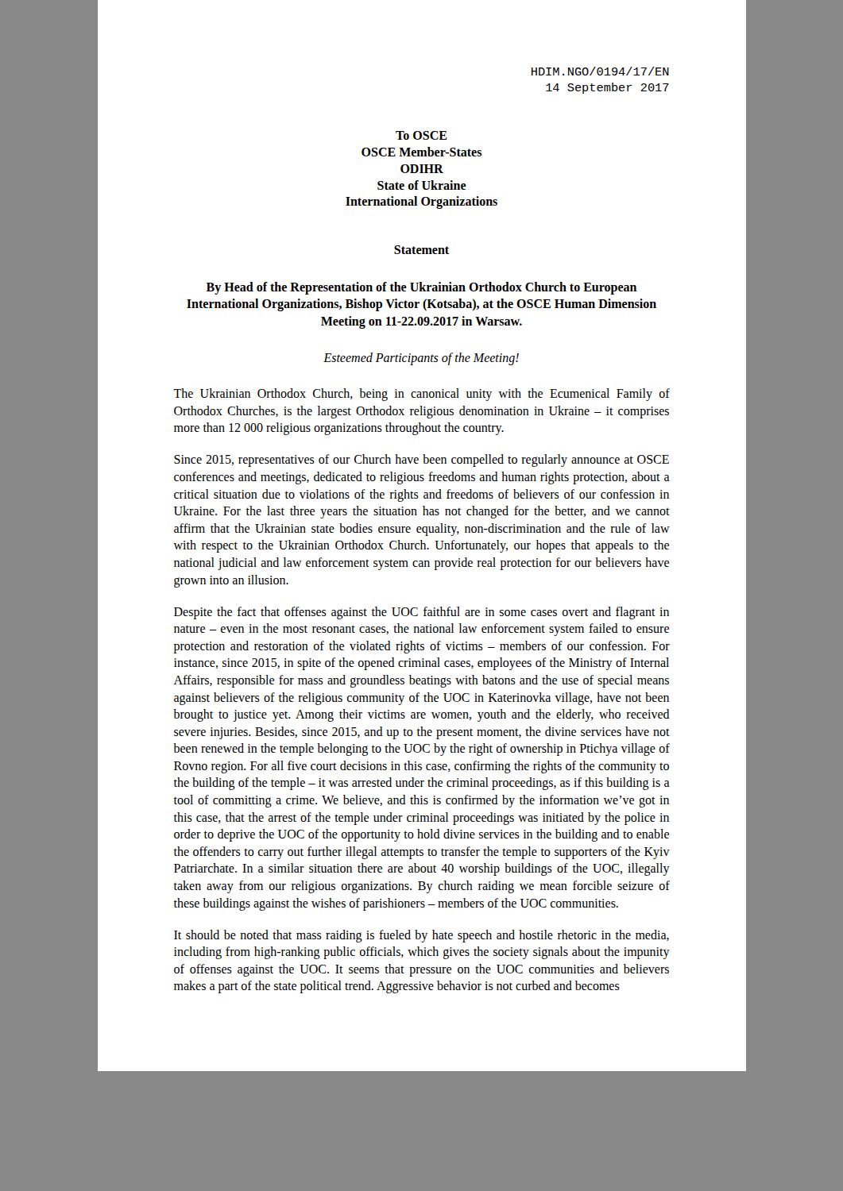HDIM.NGO/0194/17/EN 14 September 2017
To OSCE OSCE Member-States ODIHR State of Ukraine International Organizations
Statement
By Head of the Representation of the Ukrainian Orthodox Church to European International Organizations, Bishop Victor (Kotsaba), at the OSCE Human Dimension Meeting on 11-22.09.2017 in Warsaw.
Esteemed Participants of the Meeting!
The Ukrainian Orthodox Church, being in canonical unity with the Ecumenical Family of Orthodox Churches, is the largest Orthodox religious denomination in Ukraine – it comprises more than 12 000 religious organizations throughout the country.
Since 2015, representatives of our Church have been compelled to regularly announce at OSCE conferences and meetings, dedicated to religious freedoms and human rights protection, about a critical situation due to violations of the rights and freedoms of believers of our confession in Ukraine. For the last three years the situation has not changed for the better, and we cannot affirm that the Ukrainian state bodies ensure equality, non-discrimination and the rule of law with respect to the Ukrainian Orthodox Church. Unfortunately, our hopes that appeals to the national judicial and law enforcement system can provide real protection for our believers have grown into an illusion.
Despite the fact that offenses against the UOC faithful are in some cases overt and flagrant in nature – even in the most resonant cases, the national law enforcement system failed to ensure protection and restoration of the violated rights of victims – members of our confession. For instance, since 2015, in spite of the opened criminal cases, employees of the Ministry of Internal Affairs, responsible for mass and groundless beatings with batons and the use of special means against believers of the religious community of the UOC in Katerinovka village, have not been brought to justice yet. Among their victims are women, youth and the elderly, who received severe injuries. Besides, since 2015, and up to the present moment, the divine services have not been renewed in the temple belonging to the UOC by the right of ownership in Ptichya village of Rovno region. For all five court decisions in this case, confirming the rights of the community to the building of the temple – it was arrested under the criminal proceedings, as if this building is a tool of committing a crime. We believe, and this is confirmed by the information we’ve got in this case, that the arrest of the temple under criminal proceedings was initiated by the police in order to deprive the UOC of the opportunity to hold divine services in the building and to enable the offenders to carry out further illegal attempts to transfer the temple to supporters of the Kyiv Patriarchate. In a similar situation there are about 40 worship buildings of the UOC, illegally taken away from our religious organizations. By church raiding we mean forcible seizure of these buildings against the wishes of parishioners – members of the UOC communities.
It should be noted that mass raiding is fueled by hate speech and hostile rhetoric in the media, including from high-ranking public officials, which gives the society signals about the impunity of offenses against the UOC. It seems that pressure on the UOC communities and believers makes a part of the state political trend. Aggressive behavior is not curbed and becomes